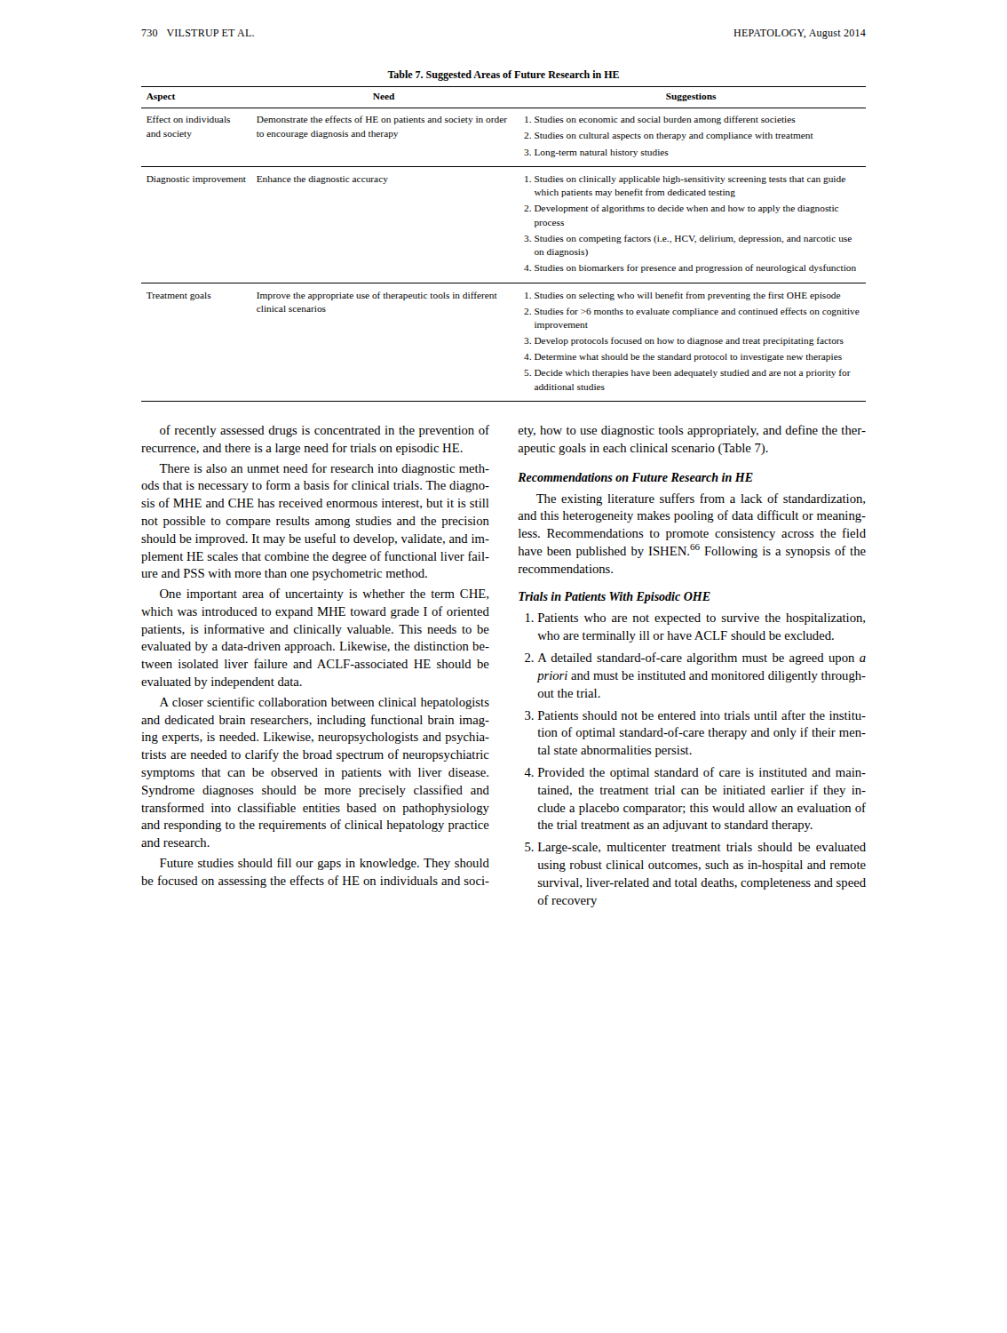730 VILSTRUP ET AL. HEPATOLOGY, August 2014
Table 7. Suggested Areas of Future Research in HE
| Aspect | Need | Suggestions |
| --- | --- | --- |
| Effect on individuals and society | Demonstrate the effects of HE on patients and society in order to encourage diagnosis and therapy | Studies on economic and social burden among different societies Studies on cultural aspects on therapy and compliance with treatment Long-term natural history studies |
| Diagnostic improvement | Enhance the diagnostic accuracy | Studies on clinically applicable high-sensitivity screening tests that can guide which patients may benefit from dedicated testing Development of algorithms to decide when and how to apply the diagnostic process Studies on competing factors (i.e., HCV, delirium, depression, and narcotic use on diagnosis) Studies on biomarkers for presence and progression of neurological dysfunction |
| Treatment goals | Improve the appropriate use of therapeutic tools in different clinical scenarios | Studies on selecting who will benefit from preventing the first OHE episode Studies for >6 months to evaluate compliance and continued effects on cognitive improvement Develop protocols focused on how to diagnose and treat precipitating factors Determine what should be the standard protocol to investigate new therapies Decide which therapies have been adequately studied and are not a priority for additional studies |
of recently assessed drugs is concentrated in the prevention of recurrence, and there is a large need for trials on episodic HE.
There is also an unmet need for research into diagnostic methods that is necessary to form a basis for clinical trials. The diagnosis of MHE and CHE has received enormous interest, but it is still not possible to compare results among studies and the precision should be improved. It may be useful to develop, validate, and implement HE scales that combine the degree of functional liver failure and PSS with more than one psychometric method.
One important area of uncertainty is whether the term CHE, which was introduced to expand MHE toward grade I of oriented patients, is informative and clinically valuable. This needs to be evaluated by a data-driven approach. Likewise, the distinction between isolated liver failure and ACLF-associated HE should be evaluated by independent data.
A closer scientific collaboration between clinical hepatologists and dedicated brain researchers, including functional brain imaging experts, is needed. Likewise, neuropsychologists and psychiatrists are needed to clarify the broad spectrum of neuropsychiatric symptoms that can be observed in patients with liver disease. Syndrome diagnoses should be more precisely classified and transformed into classifiable entities based on pathophysiology and responding to the requirements of clinical hepatology practice and research.
Future studies should fill our gaps in knowledge. They should be focused on assessing the effects of HE on individuals and society, how to use diagnostic tools appropriately, and define the therapeutic goals in each clinical scenario (Table 7).
Recommendations on Future Research in HE
The existing literature suffers from a lack of standardization, and this heterogeneity makes pooling of data difficult or meaningless. Recommendations to promote consistency across the field have been published by ISHEN.66 Following is a synopsis of the recommendations.
Trials in Patients With Episodic OHE
Patients who are not expected to survive the hospitalization, who are terminally ill or have ACLF should be excluded.
A detailed standard-of-care algorithm must be agreed upon a priori and must be instituted and monitored diligently throughout the trial.
Patients should not be entered into trials until after the institution of optimal standard-of-care therapy and only if their mental state abnormalities persist.
Provided the optimal standard of care is instituted and maintained, the treatment trial can be initiated earlier if they include a placebo comparator; this would allow an evaluation of the trial treatment as an adjuvant to standard therapy.
Large-scale, multicenter treatment trials should be evaluated using robust clinical outcomes, such as in-hospital and remote survival, liver-related and total deaths, completeness and speed of recovery